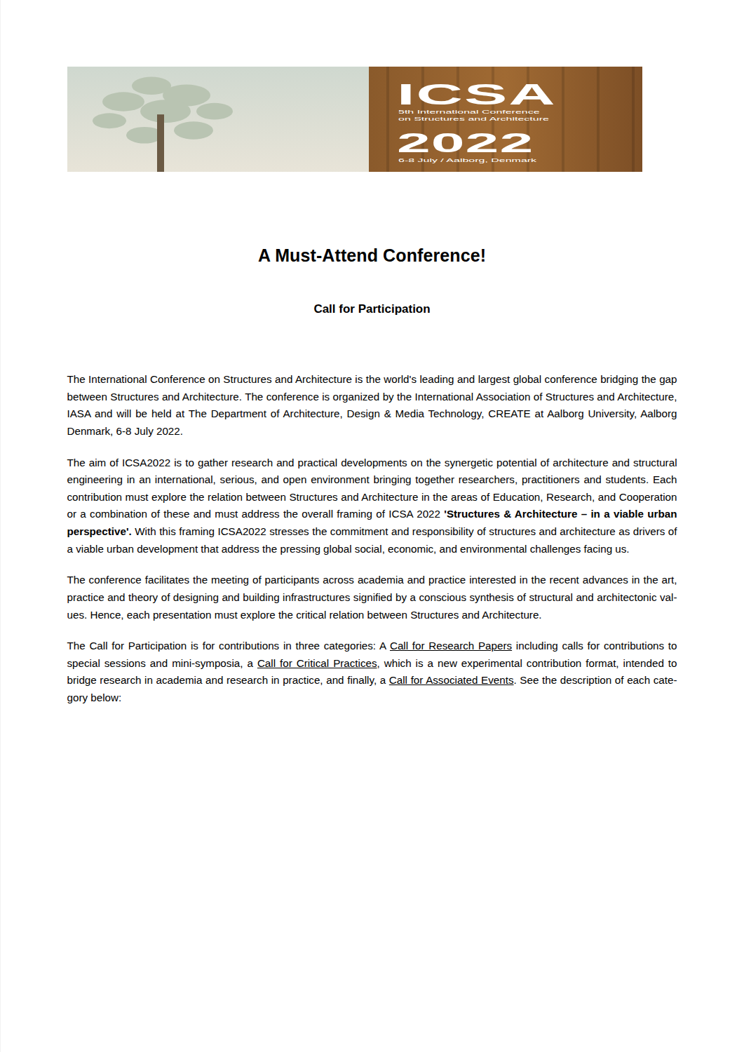A Must-Attend Conference!
Call for Participation
The International Conference on Structures and Architecture is the world's leading and largest global conference bridging the gap between Structures and Architecture. The conference is organized by the International Association of Structures and Architecture, IASA and will be held at The Department of Architecture, Design & Media Technology, CREATE at Aalborg University, Aalborg Denmark, 6-8 July 2022.
The aim of ICSA2022 is to gather research and practical developments on the synergetic potential of architecture and structural engineering in an international, serious, and open environment bringing together researchers, practitioners and students. Each contribution must explore the relation between Structures and Architecture in the areas of Education, Research, and Cooperation or a combination of these and must address the overall framing of ICSA 2022 'Structures & Architecture – in a viable urban perspective'. With this framing ICSA2022 stresses the commitment and responsibility of structures and architecture as drivers of a viable urban development that address the pressing global social, economic, and environmental challenges facing us.
The conference facilitates the meeting of participants across academia and practice interested in the recent advances in the art, practice and theory of designing and building infrastructures signified by a conscious synthesis of structural and architectonic values. Hence, each presentation must explore the critical relation between Structures and Architecture.
The Call for Participation is for contributions in three categories: A Call for Research Papers including calls for contributions to special sessions and mini-symposia, a Call for Critical Practices, which is a new experimental contribution format, intended to bridge research in academia and research in practice, and finally, a Call for Associated Events. See the description of each category below: